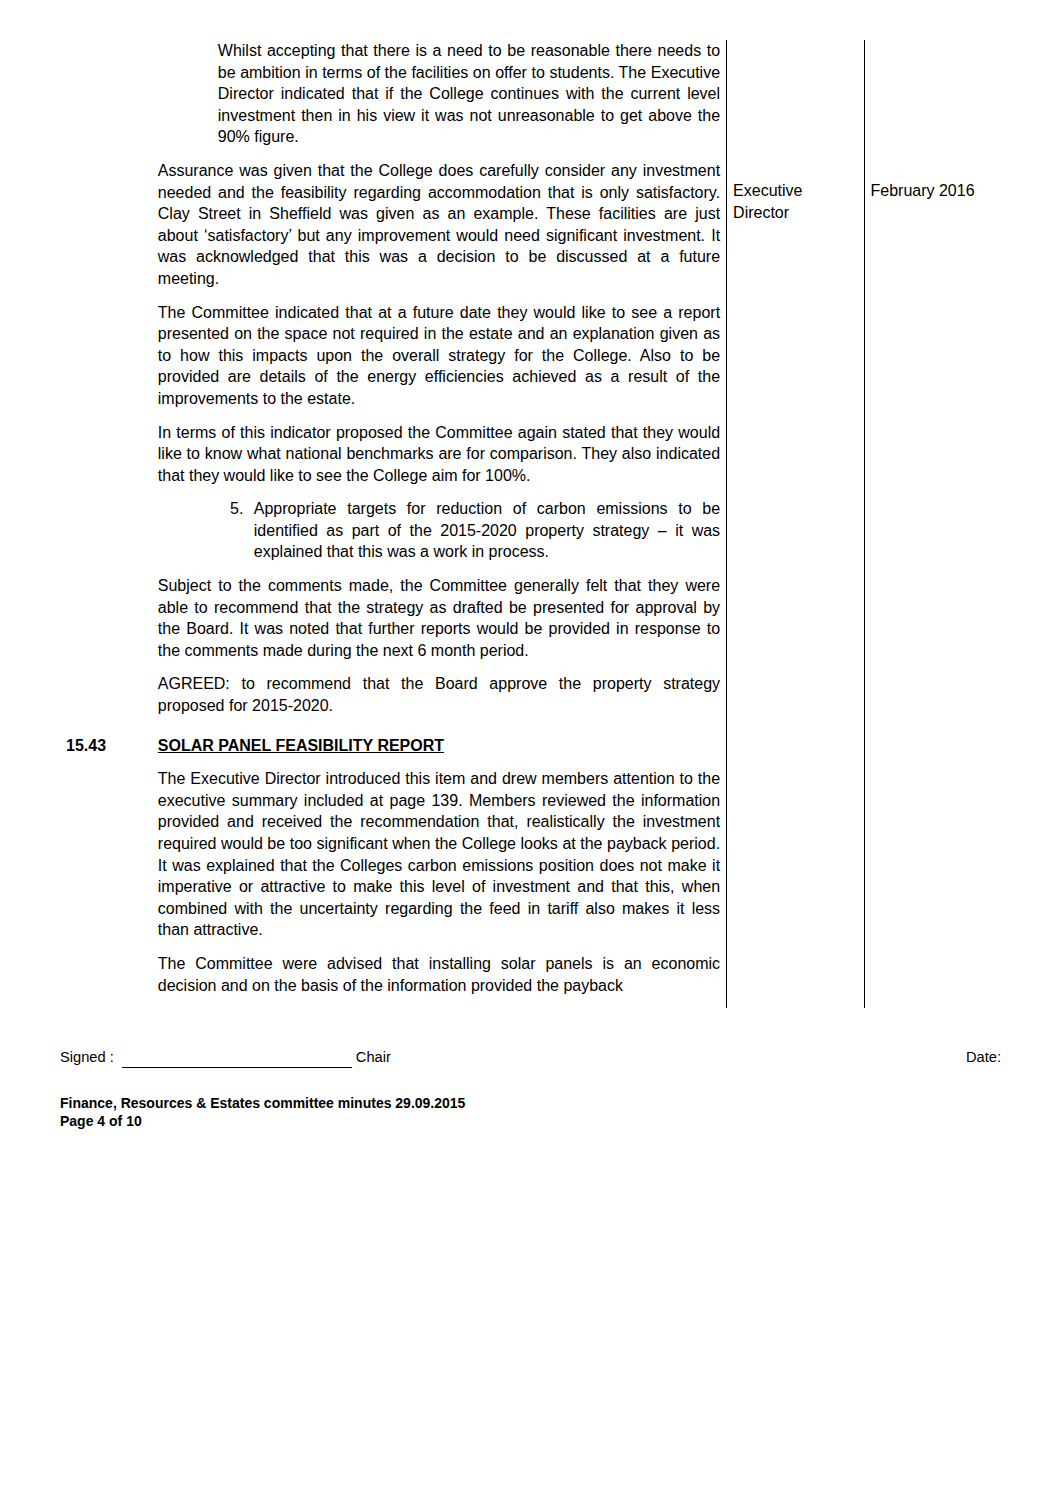| | Whilst accepting that there is a need to be reasonable there needs to be ambition in terms of the facilities on offer to students. The Executive Director indicated that if the College continues with the current level investment then in his view it was not unreasonable to get above the 90% figure. Assurance was given that the College does carefully consider any investment needed and the feasibility regarding accommodation that is only satisfactory. Clay Street in Sheffield was given as an example. These facilities are just about ‘satisfactory’ but any improvement would need significant investment. It was acknowledged that this was a decision to be discussed at a future meeting. The Committee indicated that at a future date they would like to see a report presented on the space not required in the estate and an explanation given as to how this impacts upon the overall strategy for the College. Also to be provided are details of the energy efficiencies achieved as a result of the improvements to the estate. In terms of this indicator proposed the Committee again stated that they would like to know what national benchmarks are for comparison. They also indicated that they would like to see the College aim for 100%. Appropriate targets for reduction of carbon emissions to be identified as part of the 2015-2020 property strategy – it was explained that this was a work in process. Subject to the comments made, the Committee generally felt that they were able to recommend that the strategy as drafted be presented for approval by the Board. It was noted that further reports would be provided in response to the comments made during the next 6 month period. AGREED: to recommend that the Board approve the property strategy proposed for 2015-2020. | Executive Director | February 2016 |
| 15.43 | SOLAR PANEL FEASIBILITY REPORT The Executive Director introduced this item and drew members attention to the executive summary included at page 139. Members reviewed the information provided and received the recommendation that, realistically the investment required would be too significant when the College looks at the payback period. It was explained that the Colleges carbon emissions position does not make it imperative or attractive to make this level of investment and that this, when combined with the uncertainty regarding the feed in tariff also makes it less than attractive. The Committee were advised that installing solar panels is an economic decision and on the basis of the information provided the payback | | |
Signed : Chair Date:
Finance, Resources & Estates committee minutes 29.09.2015
Page 4 of 10